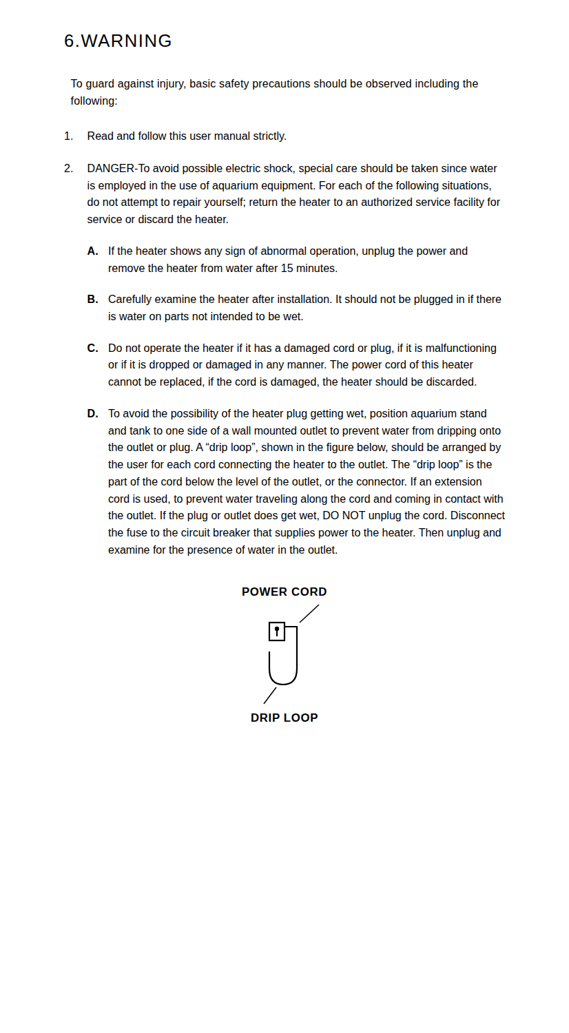6.WARNING
To guard against injury, basic safety precautions should be observed including the following:
Read and follow this user manual strictly.
DANGER-To avoid possible electric shock, special care should be taken since water is employed in the use of aquarium equipment. For each of the following situations, do not attempt to repair yourself; return the heater to an authorized service facility for service or discard the heater.
If the heater shows any sign of abnormal operation, unplug the power and remove the heater from water after 15 minutes.
Carefully examine the heater after installation. It should not be plugged in if there is water on parts not intended to be wet.
Do not operate the heater if it has a damaged cord or plug, if it is malfunctioning or if it is dropped or damaged in any manner. The power cord of this heater cannot be replaced, if the cord is damaged, the heater should be discarded.
To avoid the possibility of the heater plug getting wet, position aquarium stand and tank to one side of a wall mounted outlet to prevent water from dripping onto the outlet or plug. A “drip loop”, shown in the figure below, should be arranged by the user for each cord connecting the heater to the outlet. The “drip loop” is the part of the cord below the level of the outlet, or the connector. If an extension cord is used, to prevent water traveling along the cord and coming in contact with the outlet. If the plug or outlet does get wet, DO NOT unplug the cord. Disconnect the fuse to the circuit breaker that supplies power to the heater. Then unplug and examine for the presence of water in the outlet.
POWER CORD
DRIP LOOP